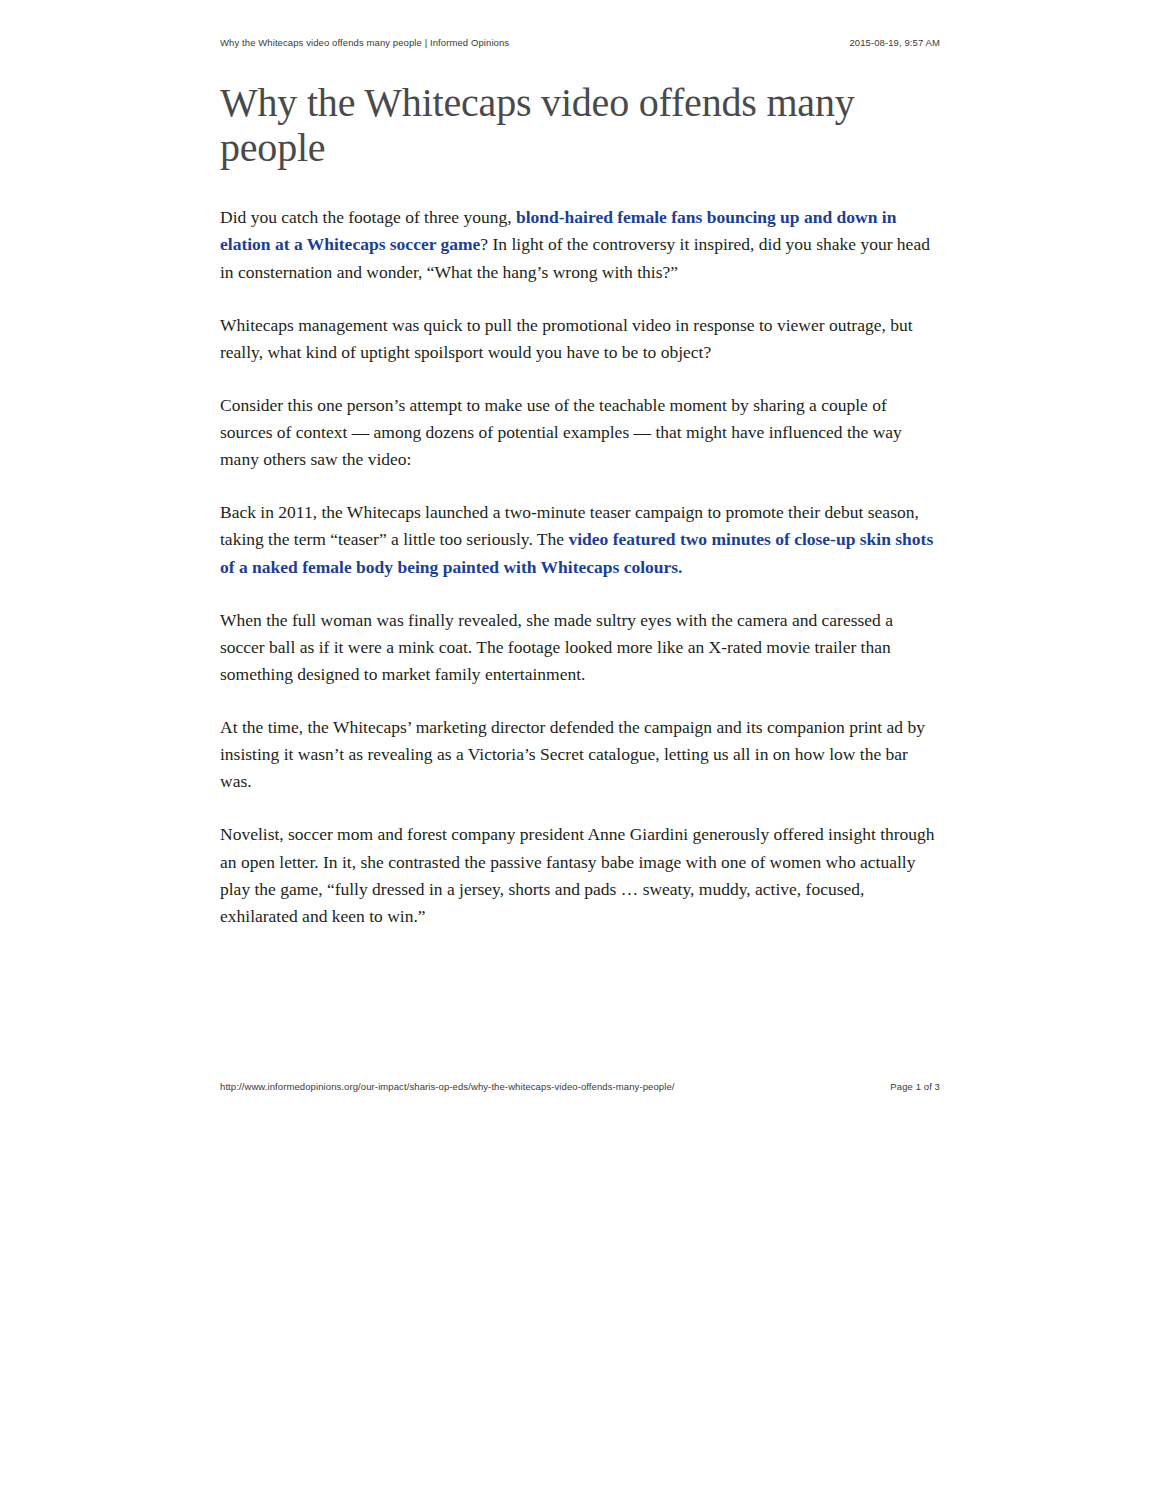Why the Whitecaps video offends many people | Informed Opinions 2015-08-19, 9:57 AM
Why the Whitecaps video offends many people
Did you catch the footage of three young, blond-haired female fans bouncing up and down in elation at a Whitecaps soccer game? In light of the controversy it inspired, did you shake your head in consternation and wonder, “What the hang’s wrong with this?”
Whitecaps management was quick to pull the promotional video in response to viewer outrage, but really, what kind of uptight spoilsport would you have to be to object?
Consider this one person’s attempt to make use of the teachable moment by sharing a couple of sources of context — among dozens of potential examples — that might have influenced the way many others saw the video:
Back in 2011, the Whitecaps launched a two-minute teaser campaign to promote their debut season, taking the term “teaser” a little too seriously. The video featured two minutes of close-up skin shots of a naked female body being painted with Whitecaps colours.
When the full woman was finally revealed, she made sultry eyes with the camera and caressed a soccer ball as if it were a mink coat. The footage looked more like an X-rated movie trailer than something designed to market family entertainment.
At the time, the Whitecaps’ marketing director defended the campaign and its companion print ad by insisting it wasn’t as revealing as a Victoria’s Secret catalogue, letting us all in on how low the bar was.
Novelist, soccer mom and forest company president Anne Giardini generously offered insight through an open letter. In it, she contrasted the passive fantasy babe image with one of women who actually play the game, “fully dressed in a jersey, shorts and pads … sweaty, muddy, active, focused, exhilarated and keen to win.”
http://www.informedopinions.org/our-impact/sharis-op-eds/why-the-whitecaps-video-offends-many-people/ Page 1 of 3